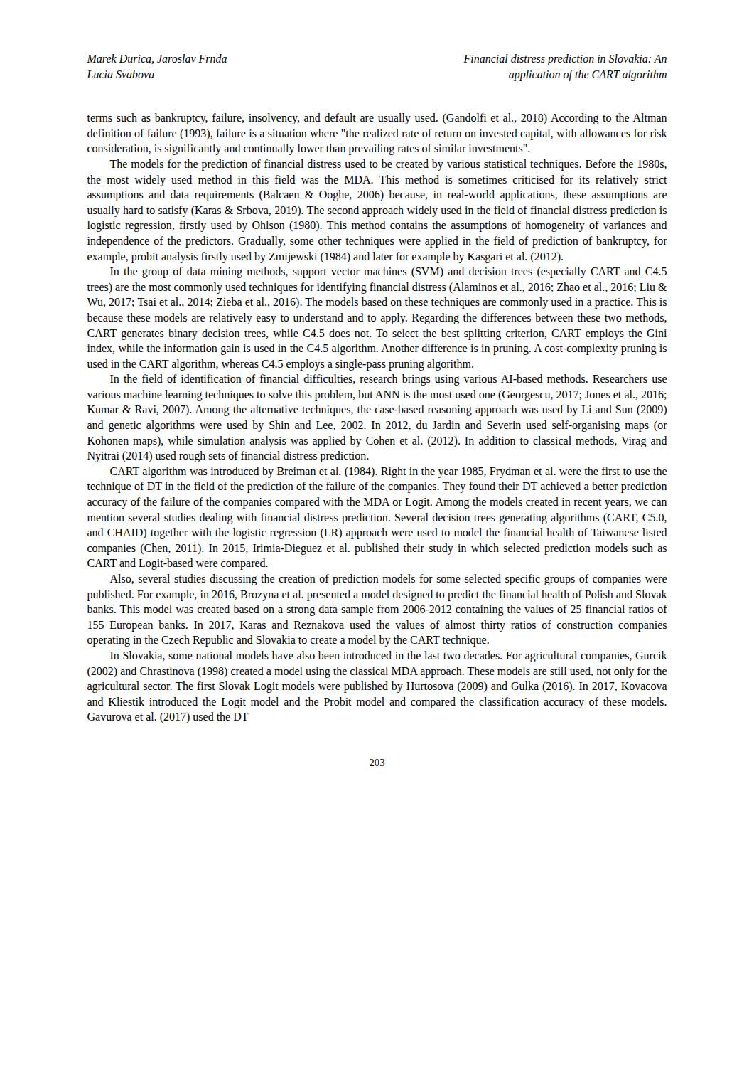Marek Durica, Jaroslav Frnda
Lucia Svabova
Financial distress prediction in Slovakia: An
application of the CART algorithm
terms such as bankruptcy, failure, insolvency, and default are usually used. (Gandolfi et al., 2018) According to the Altman definition of failure (1993), failure is a situation where "the realized rate of return on invested capital, with allowances for risk consideration, is significantly and continually lower than prevailing rates of similar investments".
The models for the prediction of financial distress used to be created by various statistical techniques. Before the 1980s, the most widely used method in this field was the MDA. This method is sometimes criticised for its relatively strict assumptions and data requirements (Balcaen & Ooghe, 2006) because, in real-world applications, these assumptions are usually hard to satisfy (Karas & Srbova, 2019). The second approach widely used in the field of financial distress prediction is logistic regression, firstly used by Ohlson (1980). This method contains the assumptions of homogeneity of variances and independence of the predictors. Gradually, some other techniques were applied in the field of prediction of bankruptcy, for example, probit analysis firstly used by Zmijewski (1984) and later for example by Kasgari et al. (2012).
In the group of data mining methods, support vector machines (SVM) and decision trees (especially CART and C4.5 trees) are the most commonly used techniques for identifying financial distress (Alaminos et al., 2016; Zhao et al., 2016; Liu & Wu, 2017; Tsai et al., 2014; Zieba et al., 2016). The models based on these techniques are commonly used in a practice. This is because these models are relatively easy to understand and to apply. Regarding the differences between these two methods, CART generates binary decision trees, while C4.5 does not. To select the best splitting criterion, CART employs the Gini index, while the information gain is used in the C4.5 algorithm. Another difference is in pruning. A cost-complexity pruning is used in the CART algorithm, whereas C4.5 employs a single-pass pruning algorithm.
In the field of identification of financial difficulties, research brings using various AI-based methods. Researchers use various machine learning techniques to solve this problem, but ANN is the most used one (Georgescu, 2017; Jones et al., 2016; Kumar & Ravi, 2007). Among the alternative techniques, the case-based reasoning approach was used by Li and Sun (2009) and genetic algorithms were used by Shin and Lee, 2002. In 2012, du Jardin and Severin used self-organising maps (or Kohonen maps), while simulation analysis was applied by Cohen et al. (2012). In addition to classical methods, Virag and Nyitrai (2014) used rough sets of financial distress prediction.
CART algorithm was introduced by Breiman et al. (1984). Right in the year 1985, Frydman et al. were the first to use the technique of DT in the field of the prediction of the failure of the companies. They found their DT achieved a better prediction accuracy of the failure of the companies compared with the MDA or Logit. Among the models created in recent years, we can mention several studies dealing with financial distress prediction. Several decision trees generating algorithms (CART, C5.0, and CHAID) together with the logistic regression (LR) approach were used to model the financial health of Taiwanese listed companies (Chen, 2011). In 2015, Irimia-Dieguez et al. published their study in which selected prediction models such as CART and Logit-based were compared.
Also, several studies discussing the creation of prediction models for some selected specific groups of companies were published. For example, in 2016, Brozyna et al. presented a model designed to predict the financial health of Polish and Slovak banks. This model was created based on a strong data sample from 2006-2012 containing the values of 25 financial ratios of 155 European banks. In 2017, Karas and Reznakova used the values of almost thirty ratios of construction companies operating in the Czech Republic and Slovakia to create a model by the CART technique.
In Slovakia, some national models have also been introduced in the last two decades. For agricultural companies, Gurcik (2002) and Chrastinova (1998) created a model using the classical MDA approach. These models are still used, not only for the agricultural sector. The first Slovak Logit models were published by Hurtosova (2009) and Gulka (2016). In 2017, Kovacova and Kliestik introduced the Logit model and the Probit model and compared the classification accuracy of these models. Gavurova et al. (2017) used the DT
203